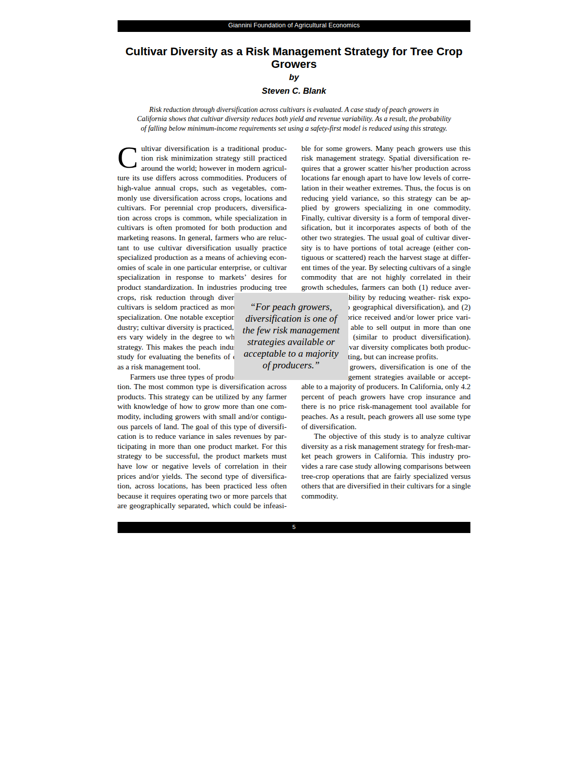Giannini Foundation of Agricultural Economics
Cultivar Diversity as a Risk Management Strategy for Tree Crop Growers
by
Steven C. Blank
Risk reduction through diversification across cultivars is evaluated. A case study of peach growers in California shows that cultivar diversity reduces both yield and revenue variability. As a result, the probability of falling below minimum-income requirements set using a safety-first model is reduced using this strategy.
Cultivar diversification is a traditional production risk minimization strategy still practiced around the world; however in modern agriculture its use differs across commodities. Producers of high-value annual crops, such as vegetables, commonly use diversification across crops, locations and cultivars. For perennial crop producers, diversification across crops is common, while specialization in cultivars is often promoted for both production and marketing reasons. In general, farmers who are reluctant to use cultivar diversification usually practice specialized production as a means of achieving economies of scale in one particular enterprise, or cultivar specialization in response to markets’ desires for product standardization. In industries producing tree crops, risk reduction through diversification across cultivars is seldom practiced as more farmers pursue specialization. One notable exception is the peach industry; cultivar diversity is practiced, but peach growers vary widely in the degree to which they use the strategy. This makes the peach industry a good case study for evaluating the benefits of cultivar diversity as a risk management tool.
Farmers use three types of production diversification. The most common type is diversification across products. This strategy can be utilized by any farmer with knowledge of how to grow more than one commodity, including growers with small and/or contiguous parcels of land. The goal of this type of diversification is to reduce variance in sales revenues by participating in more than one product market. For this strategy to be successful, the product markets must have low or negative levels of correlation in their prices and/or yields. The second type of diversification, across locations, has been practiced less often because it requires operating two or more parcels that are geographically separated, which could be infeasible for some growers. Many peach growers use this risk management strategy. Spatial diversification requires that a grower scatter his/her production across locations far enough apart to have low levels of correlation in their weather extremes. Thus, the focus is on reducing yield variance, so this strategy can be applied by growers specializing in one commodity. Finally, cultivar diversity is a form of temporal diversification, but it incorporates aspects of both of the other two strategies. The usual goal of cultivar diversity is to have portions of total acreage (either contiguous or scattered) reach the harvest stage at different times of the year. By selecting cultivars of a single commodity that are not highly correlated in their growth schedules, farmers can both (1) reduce average yield variability by reducing weather- risk exposure (similar to geographical diversification), and (2) raise average price received and/or lower price variance by being able to sell output in more than one market season (similar to product diversification). Practicing cultivar diversity complicates both production and marketing, but can increase profits.
For peach growers, diversification is one of the few risk management strategies available or acceptable to a majority of producers. In California, only 4.2 percent of peach growers have crop insurance and there is no price risk-management tool available for peaches. As a result, peach growers all use some type of diversification.
The objective of this study is to analyze cultivar diversity as a risk management strategy for fresh-market peach growers in California. This industry provides a rare case study allowing comparisons between tree-crop operations that are fairly specialized versus others that are diversified in their cultivars for a single commodity.
“For peach growers, diversification is one of the few risk management strategies available or acceptable to a majority of producers.”
5